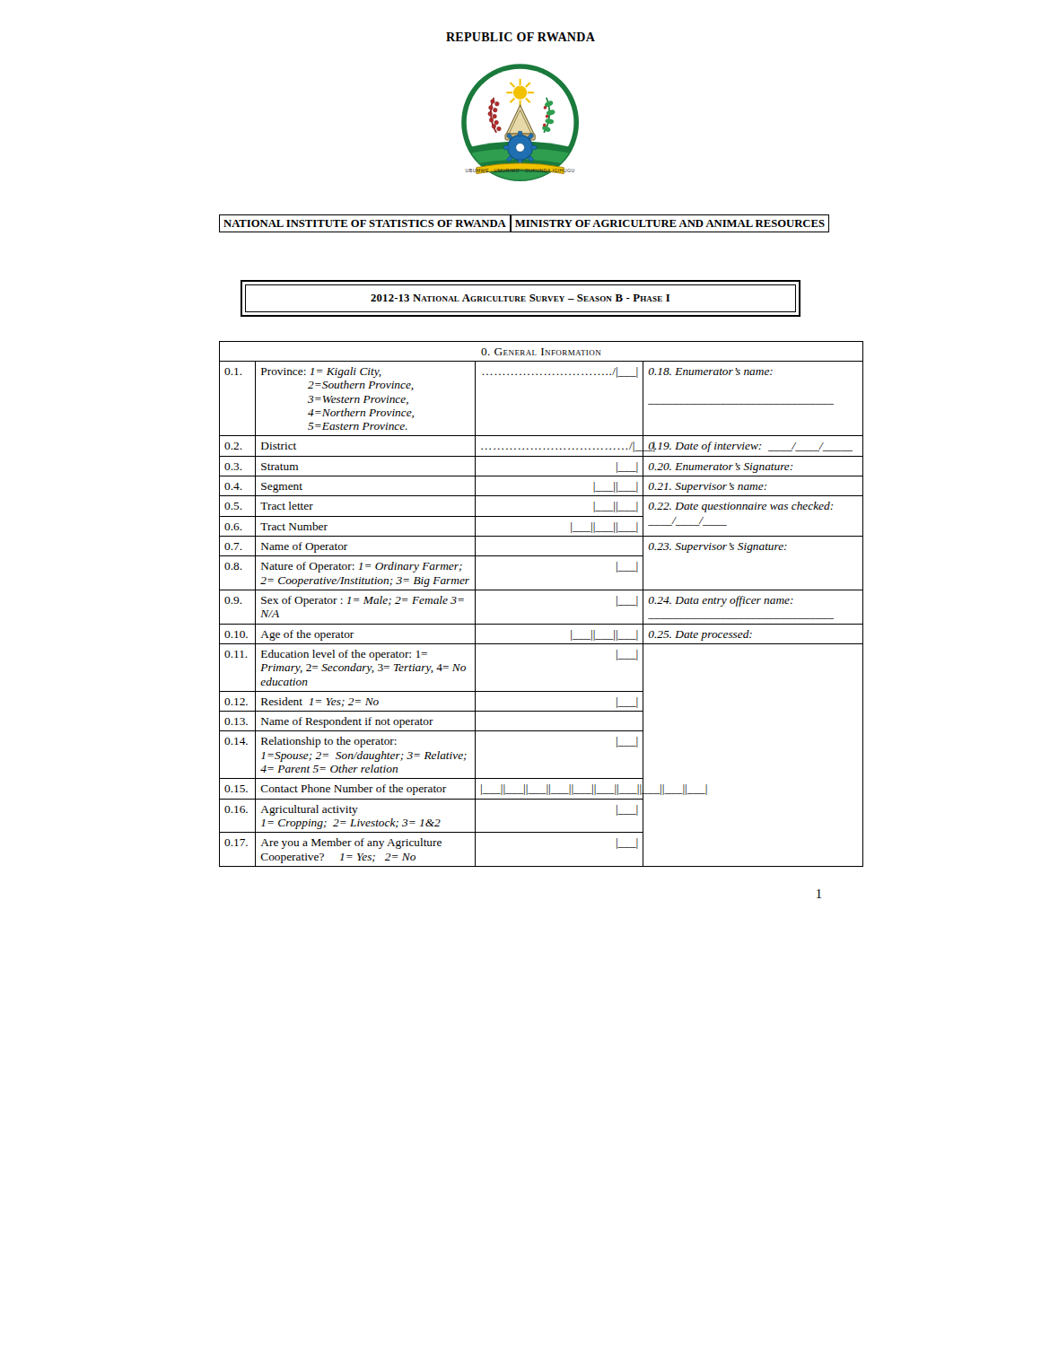REPUBLIC OF RWANDA
UBUMWE · UMURIMO · GUKUNDA IGIHUGU
NATIONAL INSTITUTE OF STATISTICS OF RWANDA
MINISTRY OF AGRICULTURE AND ANIMAL RESOURCES
2012-13 National Agriculture Survey – Season B - Phase I
| 0. General Information |
| 0.1. | Province: 1= Kigali City, 2=Southern Province, 3=Western Province, 4=Northern Province, 5=Eastern Province. | ………………………….. //___/ | 0.18. Enumerator’s name: _______________________________ |
| 0.2. | District | ……………………………… //___/ | 0.19. Date of interview: ____/____/_____ |
| 0.3. | Stratum | /___/ | 0.20. Enumerator’s Signature: |
| 0.4. | Segment | /___//___/ | 0.21. Supervisor’s name: |
| 0.5. | Tract letter | /___//___/ | 0.22. Date questionnaire was checked: ____/____/____ |
| 0.6. | Tract Number | /___//___//___/ |
| 0.7. | Name of Operator | | 0.23. Supervisor’s Signature: |
| 0.8. | Nature of Operator: 1= Ordinary Farmer; 2= Cooperative/Institution; 3= Big Farmer | /___/ |
| 0.9. | Sex of Operator : 1= Male; 2= Female 3= N/A | /___/ | 0.24. Data entry officer name: _______________________________ |
| 0.10. | Age of the operator | /___//___//___/ | 0.25. Date processed: |
| 0.11. | Education level of the operator: 1= Primary, 2= Secondary, 3= Tertiary, 4= No education | /___/ | |
| 0.12. | Resident 1= Yes; 2= No | /___/ |
| 0.13. | Name of Respondent if not operator | |
| 0.14. | Relationship to the operator: 1=Spouse; 2= Son/daughter; 3= Relative; 4= Parent 5= Other relation | /___/ |
| 0.15. | Contact Phone Number of the operator | /___//___//___//___//___//___//___//___//___//___/ |
| 0.16. | Agricultural activity 1= Cropping; 2= Livestock; 3= 1&2 | /___/ |
| 0.17. | Are you a Member of any Agriculture Cooperative? 1= Yes; 2= No | /___/ |
1